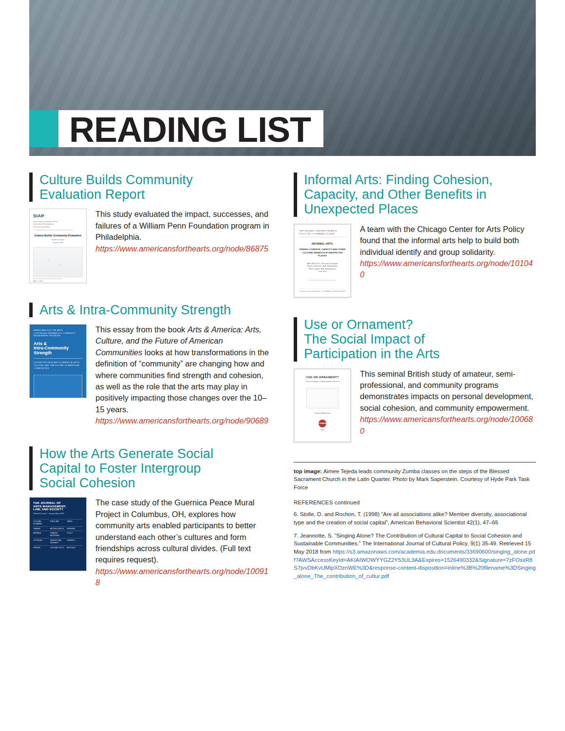READING LIST
Culture Builds Community
Evaluation Report
SIAP
Social Impact of the Arts Project
University of Pennsylvania
School of Social Work
Culture Builds Community Evaluation
Summary Report
January 2002
Mark J. Stern
Susan C. Seifert
This report was made possible by a grant from The William Penn Foundation. The views expressed are solely those of the authors.
This study evaluated the impact, successes, and failures of a William Penn Foundation program in Philadelphia.
https://www.americansforthearts.org/node/86875
Arts & Intra-Community Strength
Americans for the Arts
Continuing Research & Community Engagement Initiative
Arts &
Intra-Community
Strength
Excerpted from Arts & America: Arts, Culture, and the Future of American Communities
Creative Industries
This essay from the book Arts & America: Arts, Culture, and the Future of American Communities looks at how transformations in the definition of “community” are changing how and where communities find strength and cohesion, as well as the role that the arts may play in positively impacting those changes over the 10–15 years.
https://www.americansforthearts.org/node/90689
How the Arts Generate Social
Capital to Foster Intergroup
Social Cohesion
THE JOURNAL OF
ARTS MANAGEMENT,
LAW, AND SOCIETY
Volume 41, Issue 1 · January–March 2011
CULTURAL EXCHANGE PUBLIC ART DANCE THEATER ARTS EDUCATION MUSEUMS HERITAGE CREATIVE INDUSTRIES POLICY COPYRIGHT INTELLECTUAL PROPERTY DIVERSITY FUNDING CULTURAL POLICY ADVOCACY
The case study of the Guernica Peace Mural Project in Columbus, OH, explores how community arts enabled participants to better understand each other’s cultures and form friendships across cultural divides. (Full text requires request).
https://www.americansforthearts.org/node/100918
Informal Arts: Finding Cohesion,
Capacity, and Other Benefits in
Unexpected Places
The Chicago Center for Arts Policy at Columbia College
INFORMAL ARTS:
FINDING COHESION, CAPACITY AND OTHER CULTURAL BENEFITS IN UNEXPECTED PLACES
Alaka Wali, Ph.D., Principal Investigator
Rebecca Severson, M.A., Ethnographer
Mario Longoni, M.A., Ethnographer
June 2002
Chicago Center for Arts Policy · COLUMBIA COLLEGE CHICAGO
A team with the Chicago Center for Arts Policy found that the informal arts help to build both individual identify and group solidarity.
https://www.americansforthearts.org/node/101040
Use or Ornament?
The Social Impact of
Participation in the Arts
USE OR ORNAMENT?
The social impact of participation in the arts
François Matarasso
COMEDIA
1997
This seminal British study of amateur, semi-professional, and community programs demonstrates impacts on personal development, social cohesion, and community empowerment.
https://www.americansforthearts.org/node/100680
top image: Aimee Tejeda leads community Zumba classes on the steps of the Blessed Sacrament Church in the Latin Quarter. Photo by Mark Saperstein. Courtesy of Hyde Park Task Force
REFERENCES continued
6. Stolle, D. and Rochon, T. (1998) “Are all associations alike? Member diversity, associational type and the creation of social capital”, American Behavioral Scientist 42(1), 47–65
7. Jeannotte, S. “Singing Alone? The Contribution of Cultural Capital to Social Cohesion and Sustainable Communities.” The International Journal of Cultural Policy, 9(1) 35-49. Retrieved 15 May 2018 from https://s3.amazonaws.com/academia.edu.documents/33690600/singing_alone.pdf?AWSAccessKeyId=AKIAIWOWYYGZ2Y53UL3A&Expires=1526490332&Signature=7zFOsxR8S7jvvDbKvUMipXDznWE%3D&response-content-disposition=inline%3B%20filename%3DSinging_alone_The_contribution_of_cultur.pdf